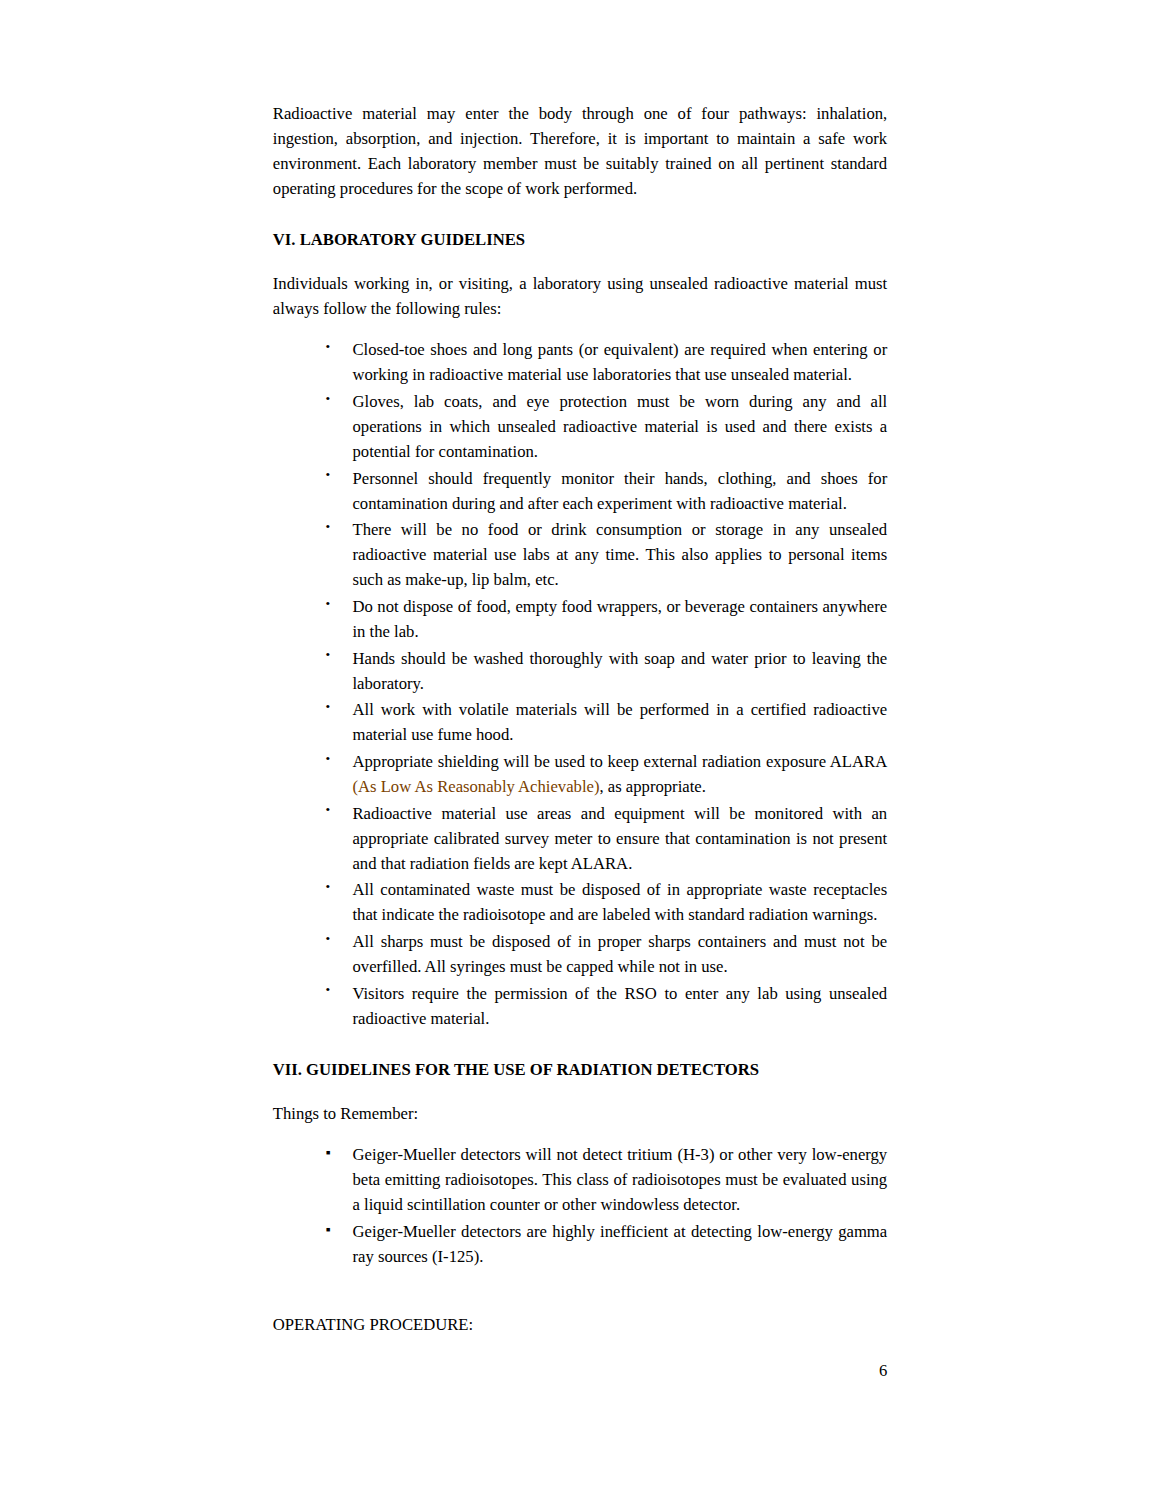Radioactive material may enter the body through one of four pathways: inhalation, ingestion, absorption, and injection. Therefore, it is important to maintain a safe work environment. Each laboratory member must be suitably trained on all pertinent standard operating procedures for the scope of work performed.
VI. LABORATORY GUIDELINES
Individuals working in, or visiting, a laboratory using unsealed radioactive material must always follow the following rules:
Closed-toe shoes and long pants (or equivalent) are required when entering or working in radioactive material use laboratories that use unsealed material.
Gloves, lab coats, and eye protection must be worn during any and all operations in which unsealed radioactive material is used and there exists a potential for contamination.
Personnel should frequently monitor their hands, clothing, and shoes for contamination during and after each experiment with radioactive material.
There will be no food or drink consumption or storage in any unsealed radioactive material use labs at any time. This also applies to personal items such as make-up, lip balm, etc.
Do not dispose of food, empty food wrappers, or beverage containers anywhere in the lab.
Hands should be washed thoroughly with soap and water prior to leaving the laboratory.
All work with volatile materials will be performed in a certified radioactive material use fume hood.
Appropriate shielding will be used to keep external radiation exposure ALARA (As Low As Reasonably Achievable), as appropriate.
Radioactive material use areas and equipment will be monitored with an appropriate calibrated survey meter to ensure that contamination is not present and that radiation fields are kept ALARA.
All contaminated waste must be disposed of in appropriate waste receptacles that indicate the radioisotope and are labeled with standard radiation warnings.
All sharps must be disposed of in proper sharps containers and must not be overfilled. All syringes must be capped while not in use.
Visitors require the permission of the RSO to enter any lab using unsealed radioactive material.
VII. GUIDELINES FOR THE USE OF RADIATION DETECTORS
Things to Remember:
Geiger-Mueller detectors will not detect tritium (H-3) or other very low-energy beta emitting radioisotopes. This class of radioisotopes must be evaluated using a liquid scintillation counter or other windowless detector.
Geiger-Mueller detectors are highly inefficient at detecting low-energy gamma ray sources (I-125).
OPERATING PROCEDURE:
6